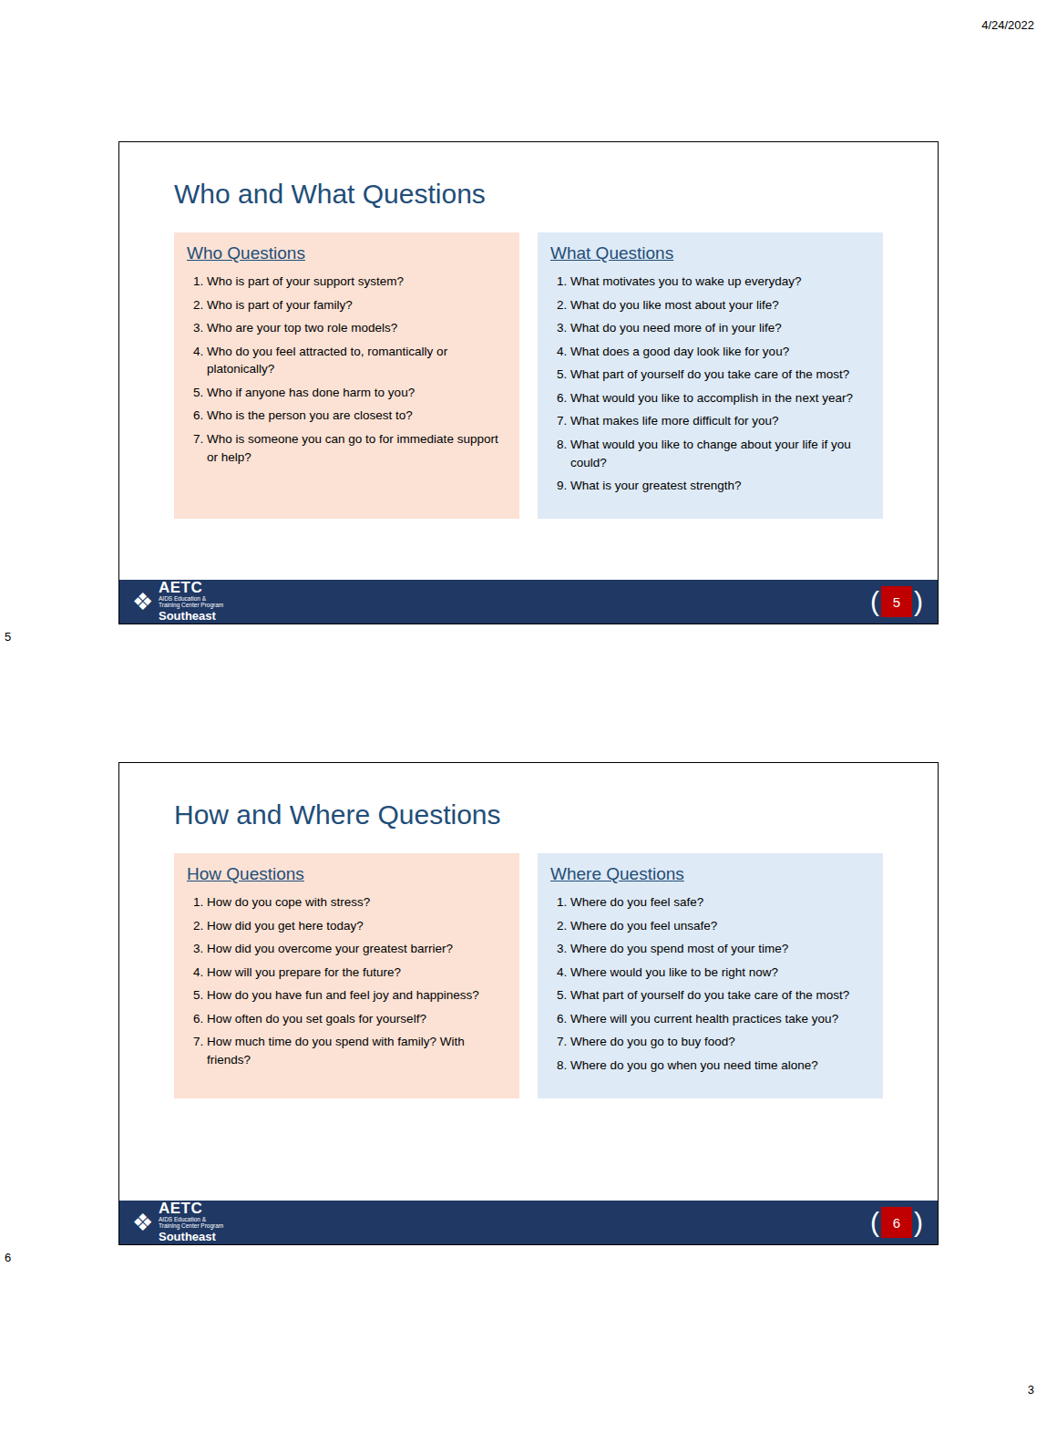4/24/2022
Who and What Questions
Who Questions
Who is part of your support system?
Who is part of your family?
Who are your top two role models?
Who do you feel attracted to, romantically or platonically?
Who if anyone has done harm to you?
Who is the person you are closest to?
Who is someone you can go to for immediate support or help?
What Questions
What motivates you to wake up everyday?
What do you like most about your life?
What do you need more of in your life?
What does a good day look like for you?
What part of yourself do you take care of the most?
What would you like to accomplish in the next year?
What makes life more difficult for you?
What would you like to change about your life if you could?
What is your greatest strength?
❖
AETC AIDS Education &
Training Center Program Southeast
(
5
)
5
How and Where Questions
How Questions
How do you cope with stress?
How did you get here today?
How did you overcome your greatest barrier?
How will you prepare for the future?
How do you have fun and feel joy and happiness?
How often do you set goals for yourself?
How much time do you spend with family? With friends?
Where Questions
Where do you feel safe?
Where do you feel unsafe?
Where do you spend most of your time?
Where would you like to be right now?
What part of yourself do you take care of the most?
Where will you current health practices take you?
Where do you go to buy food?
Where do you go when you need time alone?
❖
AETC AIDS Education &
Training Center Program Southeast
(
6
)
6
3